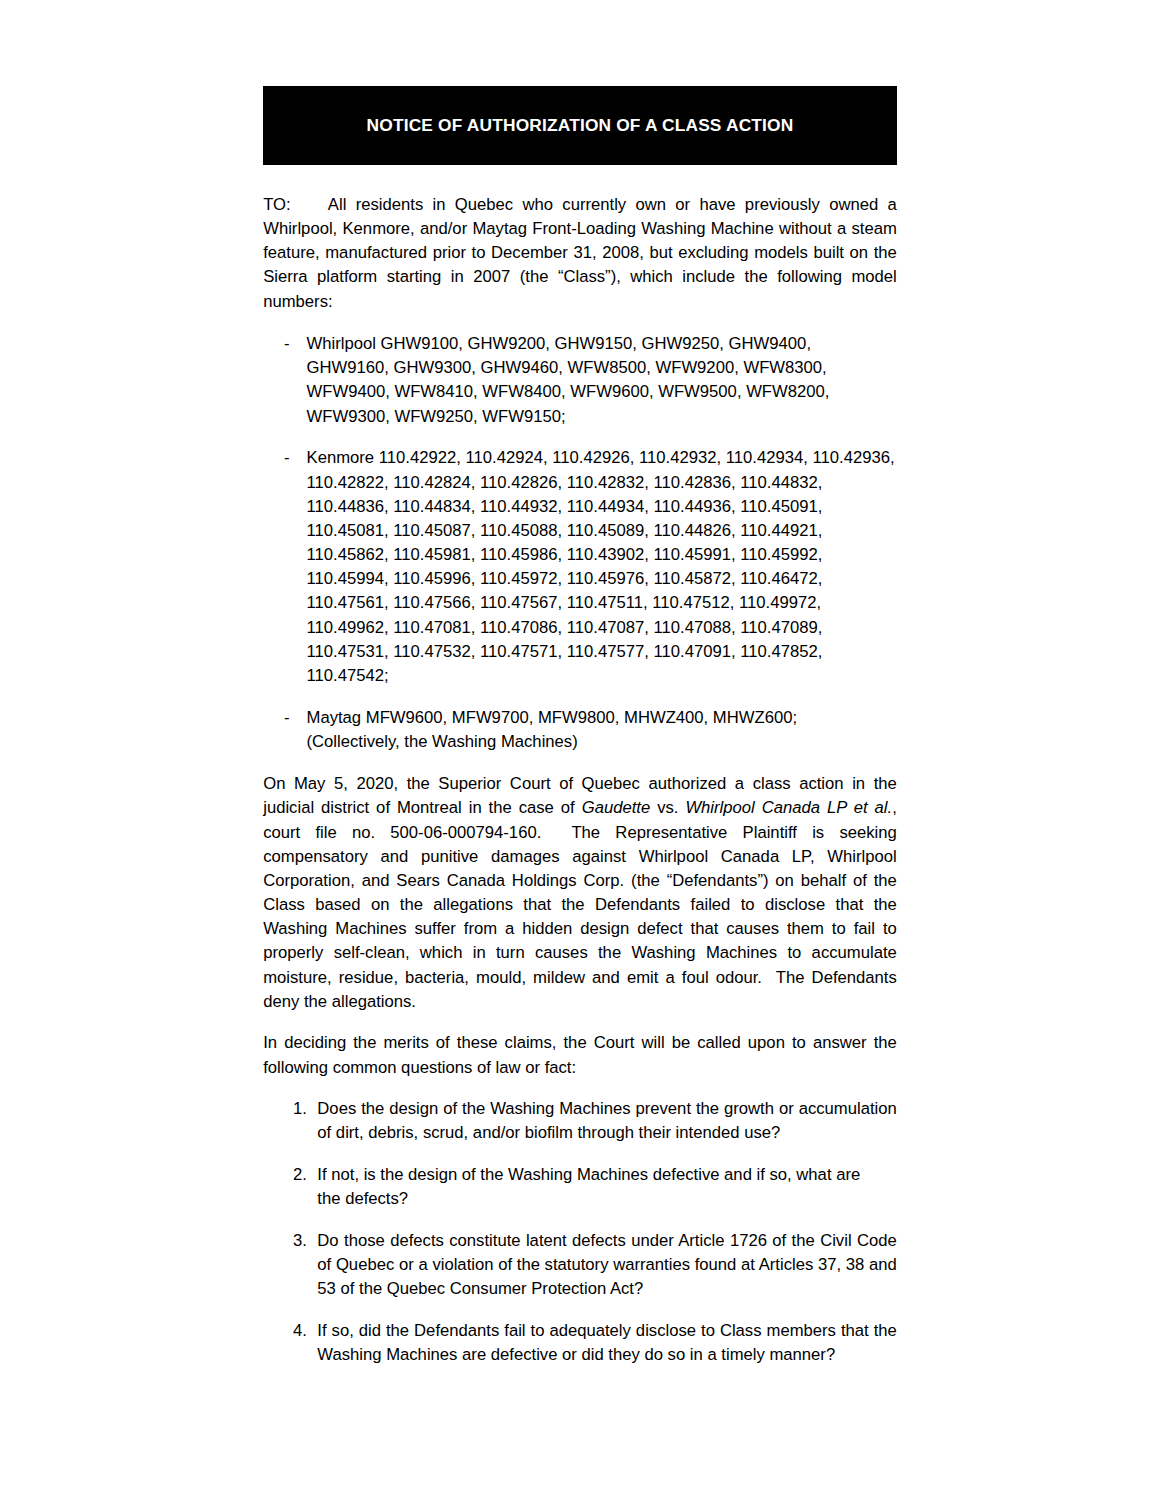NOTICE OF AUTHORIZATION OF A CLASS ACTION
TO: All residents in Quebec who currently own or have previously owned a Whirlpool, Kenmore, and/or Maytag Front-Loading Washing Machine without a steam feature, manufactured prior to December 31, 2008, but excluding models built on the Sierra platform starting in 2007 (the “Class”), which include the following model numbers:
Whirlpool GHW9100, GHW9200, GHW9150, GHW9250, GHW9400, GHW9160, GHW9300, GHW9460, WFW8500, WFW9200, WFW8300, WFW9400, WFW8410, WFW8400, WFW9600, WFW9500, WFW8200, WFW9300, WFW9250, WFW9150;
Kenmore 110.42922, 110.42924, 110.42926, 110.42932, 110.42934, 110.42936, 110.42822, 110.42824, 110.42826, 110.42832, 110.42836, 110.44832, 110.44836, 110.44834, 110.44932, 110.44934, 110.44936, 110.45091, 110.45081, 110.45087, 110.45088, 110.45089, 110.44826, 110.44921, 110.45862, 110.45981, 110.45986, 110.43902, 110.45991, 110.45992, 110.45994, 110.45996, 110.45972, 110.45976, 110.45872, 110.46472, 110.47561, 110.47566, 110.47567, 110.47511, 110.47512, 110.49972, 110.49962, 110.47081, 110.47086, 110.47087, 110.47088, 110.47089, 110.47531, 110.47532, 110.47571, 110.47577, 110.47091, 110.47852, 110.47542;
Maytag MFW9600, MFW9700, MFW9800, MHWZ400, MHWZ600;
(Collectively, the Washing Machines)
On May 5, 2020, the Superior Court of Quebec authorized a class action in the judicial district of Montreal in the case of Gaudette vs. Whirlpool Canada LP et al., court file no. 500-06-000794-160. The Representative Plaintiff is seeking compensatory and punitive damages against Whirlpool Canada LP, Whirlpool Corporation, and Sears Canada Holdings Corp. (the “Defendants”) on behalf of the Class based on the allegations that the Defendants failed to disclose that the Washing Machines suffer from a hidden design defect that causes them to fail to properly self-clean, which in turn causes the Washing Machines to accumulate moisture, residue, bacteria, mould, mildew and emit a foul odour. The Defendants deny the allegations.
In deciding the merits of these claims, the Court will be called upon to answer the following common questions of law or fact:
Does the design of the Washing Machines prevent the growth or accumulation of dirt, debris, scrud, and/or biofilm through their intended use?
If not, is the design of the Washing Machines defective and if so, what are
the defects?
Do those defects constitute latent defects under Article 1726 of the Civil Code of Quebec or a violation of the statutory warranties found at Articles 37, 38 and 53 of the Quebec Consumer Protection Act?
If so, did the Defendants fail to adequately disclose to Class members that the Washing Machines are defective or did they do so in a timely manner?